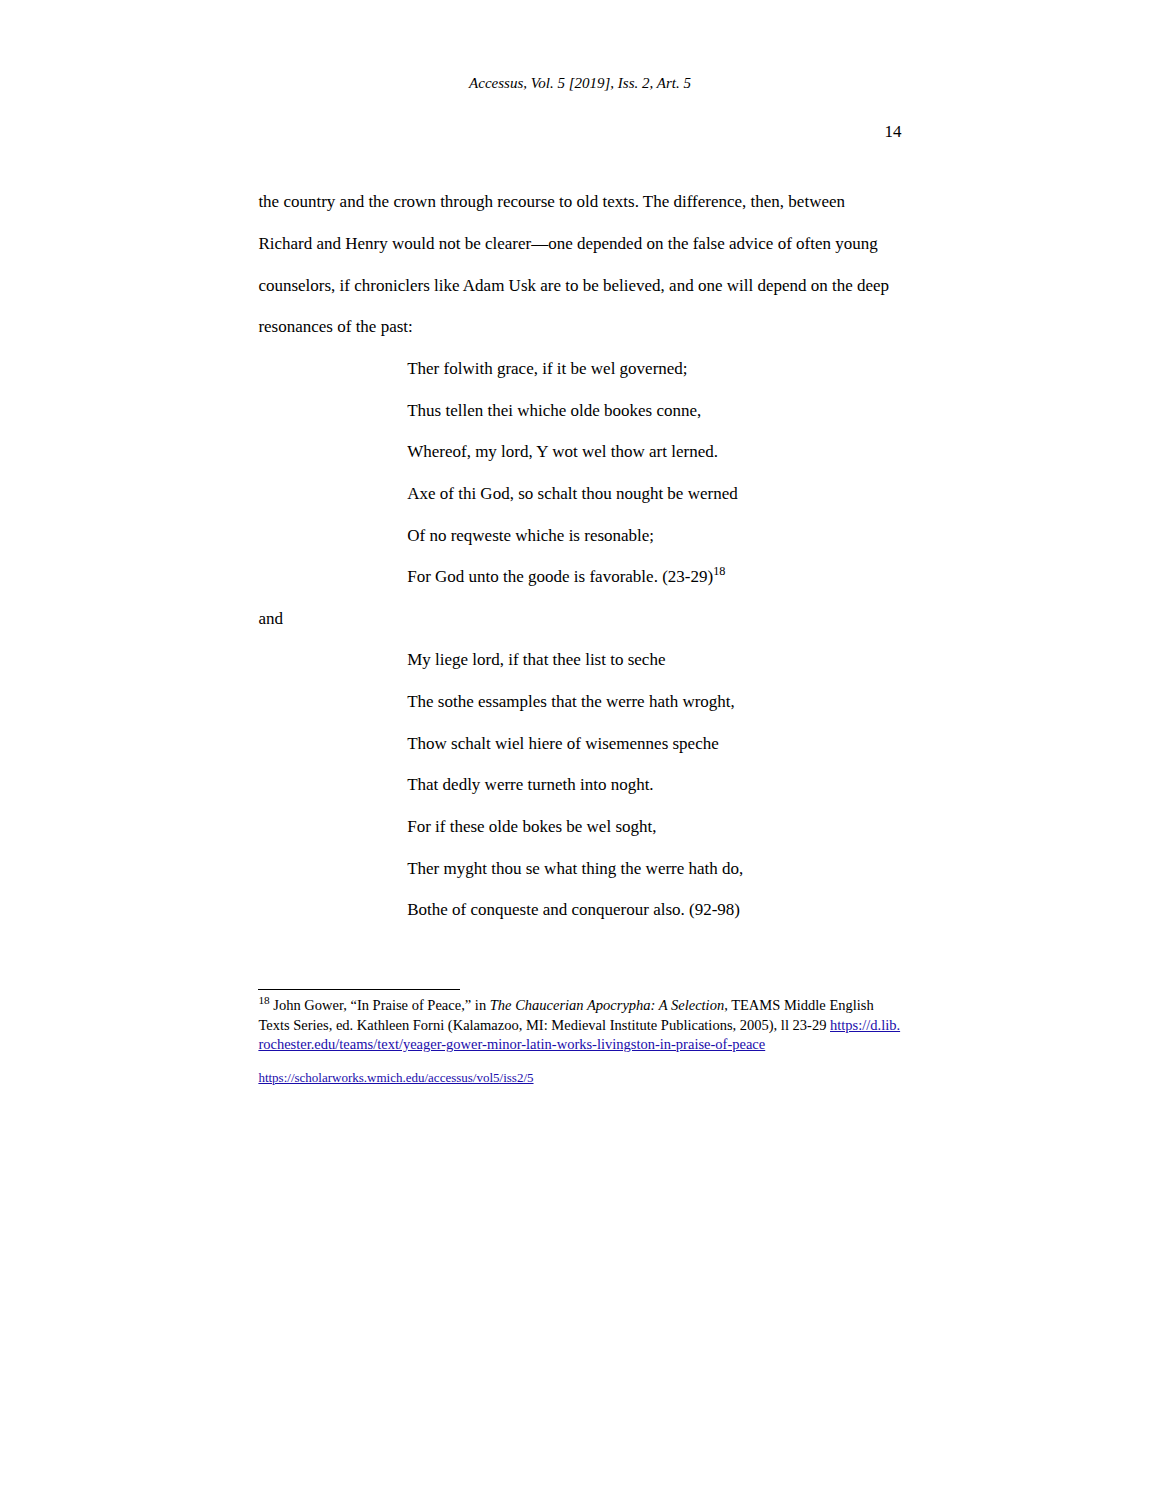Accessus, Vol. 5 [2019], Iss. 2, Art. 5
14
the country and the crown through recourse to old texts. The difference, then, between Richard and Henry would not be clearer—one depended on the false advice of often young counselors, if chroniclers like Adam Usk are to be believed, and one will depend on the deep resonances of the past:
Ther folwith grace, if it be wel governed;
Thus tellen thei whiche olde bookes conne,
Whereof, my lord, Y wot wel thow art lerned.
Axe of thi God, so schalt thou nought be werned
Of no reqweste whiche is resonable;
For God unto the goode is favorable. (23-29)18
and
My liege lord, if that thee list to seche
The sothe essamples that the werre hath wroght,
Thow schalt wiel hiere of wisemennes speche
That dedly werre turneth into noght.
For if these olde bokes be wel soght,
Ther myght thou se what thing the werre hath do,
Bothe of conqueste and conquerour also. (92-98)
18 John Gower, “In Praise of Peace,” in The Chaucerian Apocrypha: A Selection, TEAMS Middle English Texts Series, ed. Kathleen Forni (Kalamazoo, MI: Medieval Institute Publications, 2005), ll 23-29 https://d.lib.rochester.edu/teams/text/yeager-gower-minor-latin-works-livingston-in-praise-of-peace
https://scholarworks.wmich.edu/accessus/vol5/iss2/5